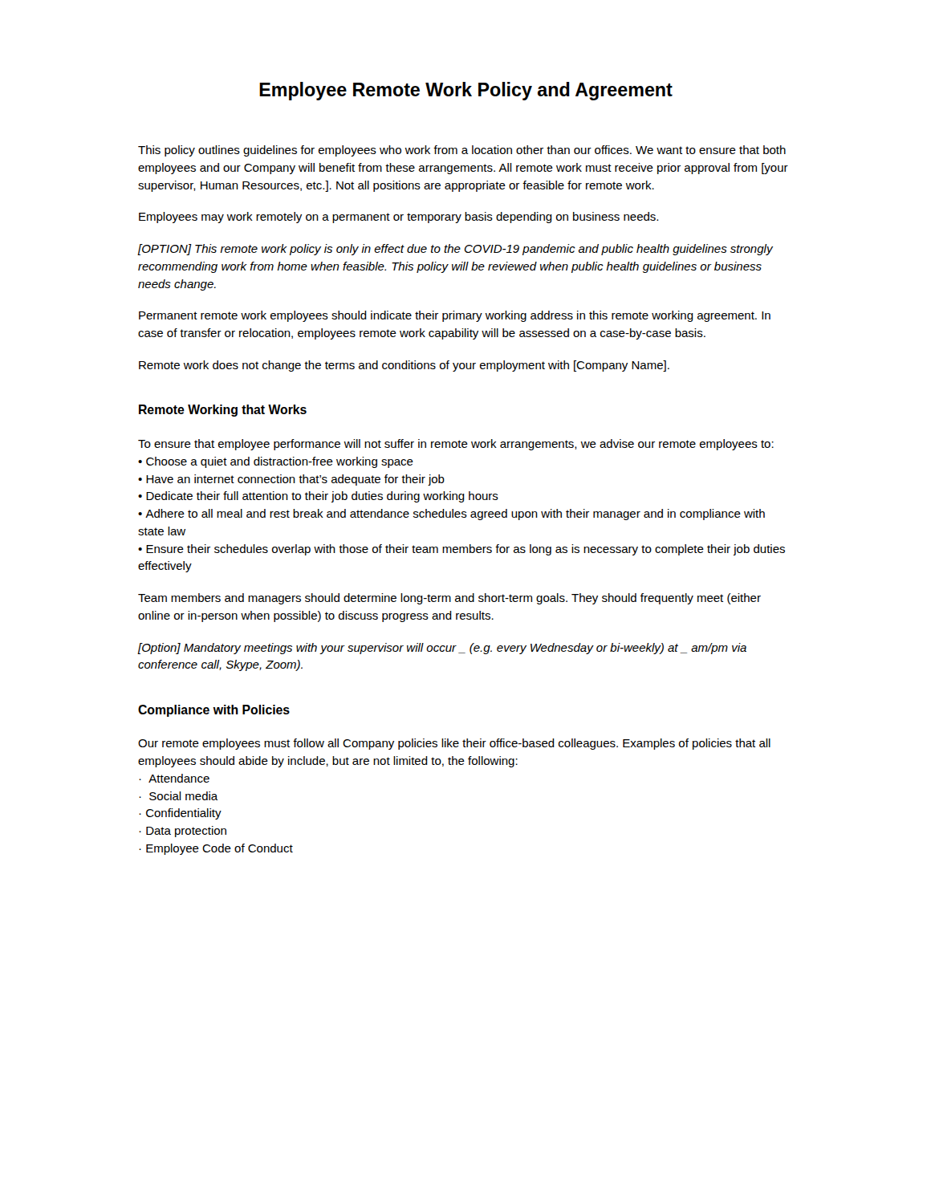Employee Remote Work Policy and Agreement
This policy outlines guidelines for employees who work from a location other than our offices. We want to ensure that both employees and our Company will benefit from these arrangements. All remote work must receive prior approval from [your supervisor, Human Resources, etc.]. Not all positions are appropriate or feasible for remote work.
Employees may work remotely on a permanent or temporary basis depending on business needs.
[OPTION] This remote work policy is only in effect due to the COVID-19 pandemic and public health guidelines strongly recommending work from home when feasible. This policy will be reviewed when public health guidelines or business needs change.
Permanent remote work employees should indicate their primary working address in this remote working agreement. In case of transfer or relocation, employees remote work capability will be assessed on a case-by-case basis.
Remote work does not change the terms and conditions of your employment with [Company Name].
Remote Working that Works
To ensure that employee performance will not suffer in remote work arrangements, we advise our remote employees to:
Choose a quiet and distraction-free working space
Have an internet connection that’s adequate for their job
Dedicate their full attention to their job duties during working hours
Adhere to all meal and rest break and attendance schedules agreed upon with their manager and in compliance with state law
Ensure their schedules overlap with those of their team members for as long as is necessary to complete their job duties effectively
Team members and managers should determine long-term and short-term goals. They should frequently meet (either online or in-person when possible) to discuss progress and results.
[Option] Mandatory meetings with your supervisor will occur _ (e.g. every Wednesday or bi-weekly) at _ am/pm via conference call, Skype, Zoom).
Compliance with Policies
Our remote employees must follow all Company policies like their office-based colleagues. Examples of policies that all employees should abide by include, but are not limited to, the following:
Attendance
Social media
Confidentiality
Data protection
Employee Code of Conduct